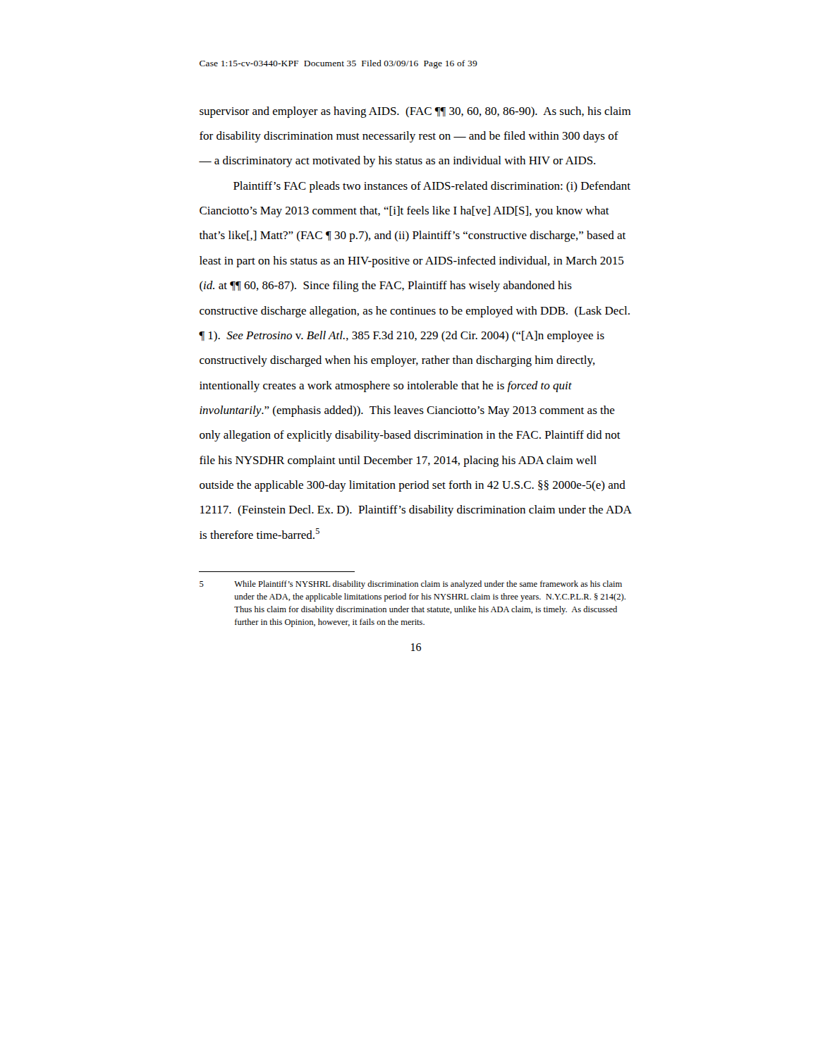Case 1:15-cv-03440-KPF Document 35 Filed 03/09/16 Page 16 of 39
supervisor and employer as having AIDS. (FAC ¶¶ 30, 60, 80, 86-90). As such, his claim for disability discrimination must necessarily rest on — and be filed within 300 days of — a discriminatory act motivated by his status as an individual with HIV or AIDS.
Plaintiff’s FAC pleads two instances of AIDS-related discrimination: (i) Defendant Cianciotto’s May 2013 comment that, “[i]t feels like I ha[ve] AID[S], you know what that’s like[,] Matt?” (FAC ¶ 30 p.7), and (ii) Plaintiff’s “constructive discharge,” based at least in part on his status as an HIV-positive or AIDS-infected individual, in March 2015 (id. at ¶¶ 60, 86-87). Since filing the FAC, Plaintiff has wisely abandoned his constructive discharge allegation, as he continues to be employed with DDB. (Lask Decl. ¶ 1). See Petrosino v. Bell Atl., 385 F.3d 210, 229 (2d Cir. 2004) (“[A]n employee is constructively discharged when his employer, rather than discharging him directly, intentionally creates a work atmosphere so intolerable that he is forced to quit involuntarily.” (emphasis added)). This leaves Cianciotto’s May 2013 comment as the only allegation of explicitly disability-based discrimination in the FAC. Plaintiff did not file his NYSDHR complaint until December 17, 2014, placing his ADA claim well outside the applicable 300-day limitation period set forth in 42 U.S.C. §§ 2000e-5(e) and 12117. (Feinstein Decl. Ex. D). Plaintiff’s disability discrimination claim under the ADA is therefore time-barred.5
5
While Plaintiff’s NYSHRL disability discrimination claim is analyzed under the same framework as his claim under the ADA, the applicable limitations period for his NYSHRL claim is three years. N.Y.C.P.L.R. § 214(2). Thus his claim for disability discrimination under that statute, unlike his ADA claim, is timely. As discussed further in this Opinion, however, it fails on the merits.
16